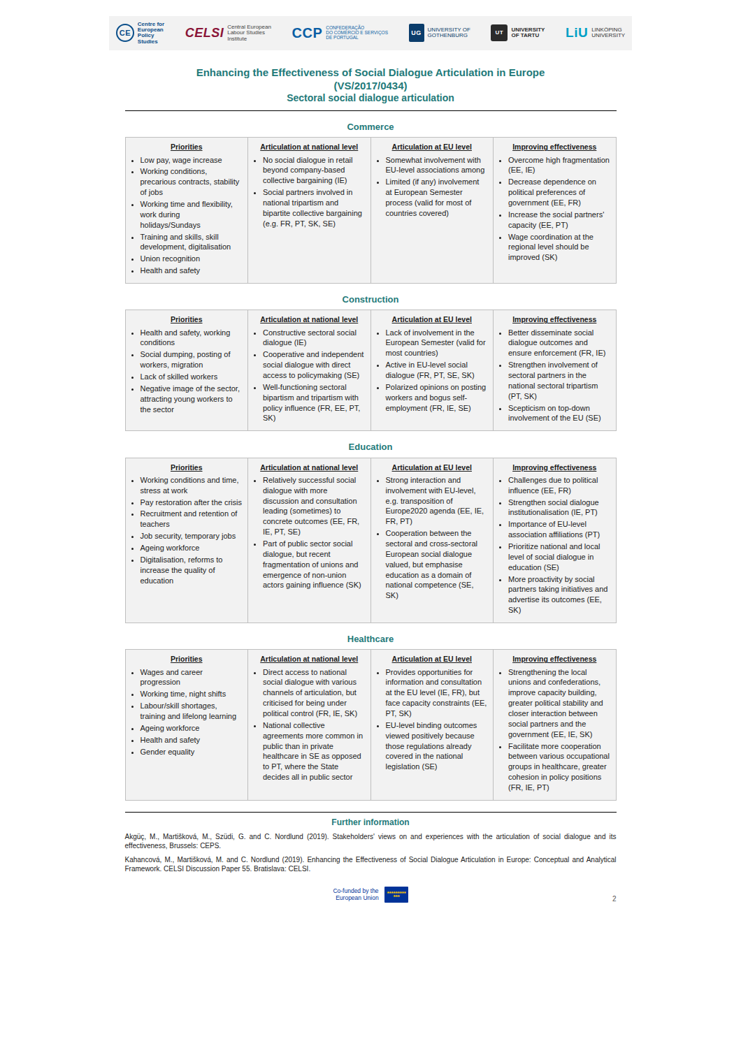CE Centre for
European
Policy
Studies
CELSI Central European
Labour Studies
Institute
CCP CONFEDERAÇÃO
DO COMÉRCIO E SERVIÇOS
DE PORTUGAL
UG UNIVERSITY OF
GOTHENBURG
UT UNIVERSITY
OF TARTU
LiU LINKÖPING
UNIVERSITY
Enhancing the Effectiveness of Social Dialogue Articulation in Europe
(VS/2017/0434) Sectoral social dialogue articulation
Commerce
| Priorities Low pay, wage increase Working conditions, precarious contracts, stability of jobs Working time and flexibility, work during holidays/Sundays Training and skills, skill development, digitalisation Union recognition Health and safety | Articulation at national level No social dialogue in retail beyond company-based collective bargaining (IE) Social partners involved in national tripartism and bipartite collective bargaining (e.g. FR, PT, SK, SE) | Articulation at EU level Somewhat involvement with EU-level associations among Limited (if any) involvement at European Semester process (valid for most of countries covered) | Improving effectiveness Overcome high fragmentation (EE, IE) Decrease dependence on political preferences of government (EE, FR) Increase the social partners' capacity (EE, PT) Wage coordination at the regional level should be improved (SK) |
Construction
| Priorities Health and safety, working conditions Social dumping, posting of workers, migration Lack of skilled workers Negative image of the sector, attracting young workers to the sector | Articulation at national level Constructive sectoral social dialogue (IE) Cooperative and independent social dialogue with direct access to policymaking (SE) Well-functioning sectoral bipartism and tripartism with policy influence (FR, EE, PT, SK) | Articulation at EU level Lack of involvement in the European Semester (valid for most countries) Active in EU-level social dialogue (FR, PT, SE, SK) Polarized opinions on posting workers and bogus self-employment (FR, IE, SE) | Improving effectiveness Better disseminate social dialogue outcomes and ensure enforcement (FR, IE) Strengthen involvement of sectoral partners in the national sectoral tripartism (PT, SK) Scepticism on top-down involvement of the EU (SE) |
Education
| Priorities Working conditions and time, stress at work Pay restoration after the crisis Recruitment and retention of teachers Job security, temporary jobs Ageing workforce Digitalisation, reforms to increase the quality of education | Articulation at national level Relatively successful social dialogue with more discussion and consultation leading (sometimes) to concrete outcomes (EE, FR, IE, PT, SE) Part of public sector social dialogue, but recent fragmentation of unions and emergence of non-union actors gaining influence (SK) | Articulation at EU level Strong interaction and involvement with EU-level, e.g. transposition of Europe2020 agenda (EE, IE, FR, PT) Cooperation between the sectoral and cross-sectoral European social dialogue valued, but emphasise education as a domain of national competence (SE, SK) | Improving effectiveness Challenges due to political influence (EE, FR) Strengthen social dialogue institutionalisation (IE, PT) Importance of EU-level association affiliations (PT) Prioritize national and local level of social dialogue in education (SE) More proactivity by social partners taking initiatives and advertise its outcomes (EE, SK) |
Healthcare
| Priorities Wages and career progression Working time, night shifts Labour/skill shortages, training and lifelong learning Ageing workforce Health and safety Gender equality | Articulation at national level Direct access to national social dialogue with various channels of articulation, but criticised for being under political control (FR, IE, SK) National collective agreements more common in public than in private healthcare in SE as opposed to PT, where the State decides all in public sector | Articulation at EU level Provides opportunities for information and consultation at the EU level (IE, FR), but face capacity constraints (EE, PT, SK) EU-level binding outcomes viewed positively because those regulations already covered in the national legislation (SE) | Improving effectiveness Strengthening the local unions and confederations, improve capacity building, greater political stability and closer interaction between social partners and the government (EE, IE, SK) Facilitate more cooperation between various occupational groups in healthcare, greater cohesion in policy positions (FR, IE, PT) |
Further information
Akgüç, M., Martišková, M., Szüdi, G. and C. Nordlund (2019). Stakeholders' views on and experiences with the articulation of social dialogue and its effectiveness, Brussels: CEPS.
Kahancová, M., Martišková, M. and C. Nordlund (2019). Enhancing the Effectiveness of Social Dialogue Articulation in Europe: Conceptual and Analytical Framework. CELSI Discussion Paper 55. Bratislava: CELSI.
Co-funded by the
European Union
2